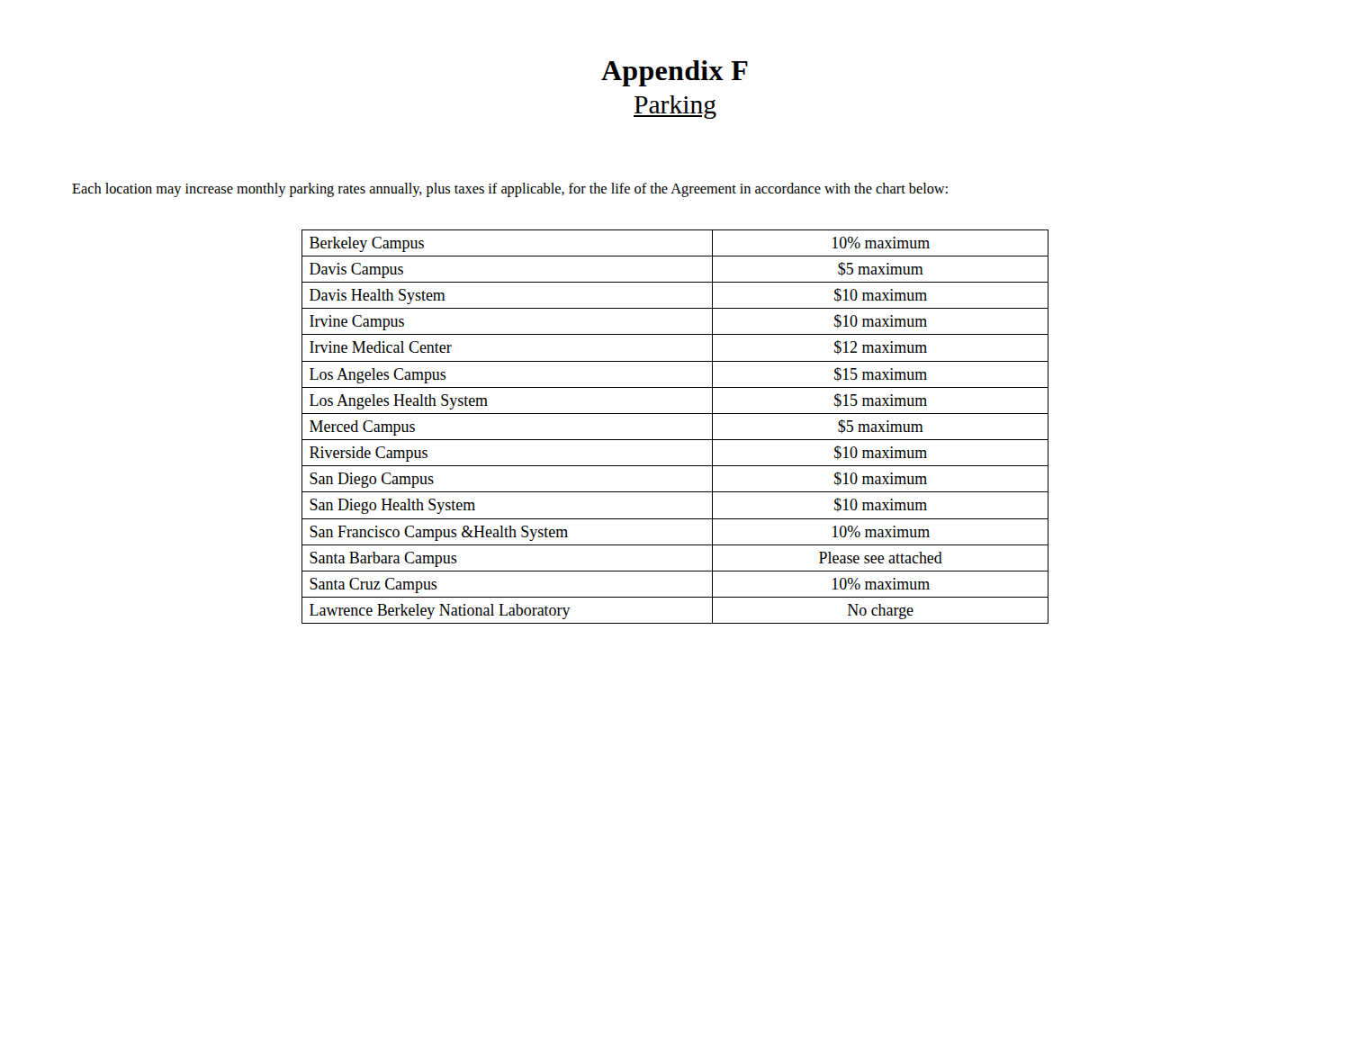Appendix F
Parking
Each location may increase monthly parking rates annually, plus taxes if applicable, for the life of the Agreement in accordance with the chart below:
| Berkeley Campus | 10% maximum |
| Davis Campus | $5 maximum |
| Davis Health System | $10 maximum |
| Irvine Campus | $10 maximum |
| Irvine Medical Center | $12 maximum |
| Los Angeles Campus | $15 maximum |
| Los Angeles Health System | $15 maximum |
| Merced Campus | $5 maximum |
| Riverside Campus | $10 maximum |
| San Diego Campus | $10 maximum |
| San Diego Health System | $10 maximum |
| San Francisco Campus &Health System | 10% maximum |
| Santa Barbara Campus | Please see attached |
| Santa Cruz Campus | 10% maximum |
| Lawrence Berkeley National Laboratory | No charge |